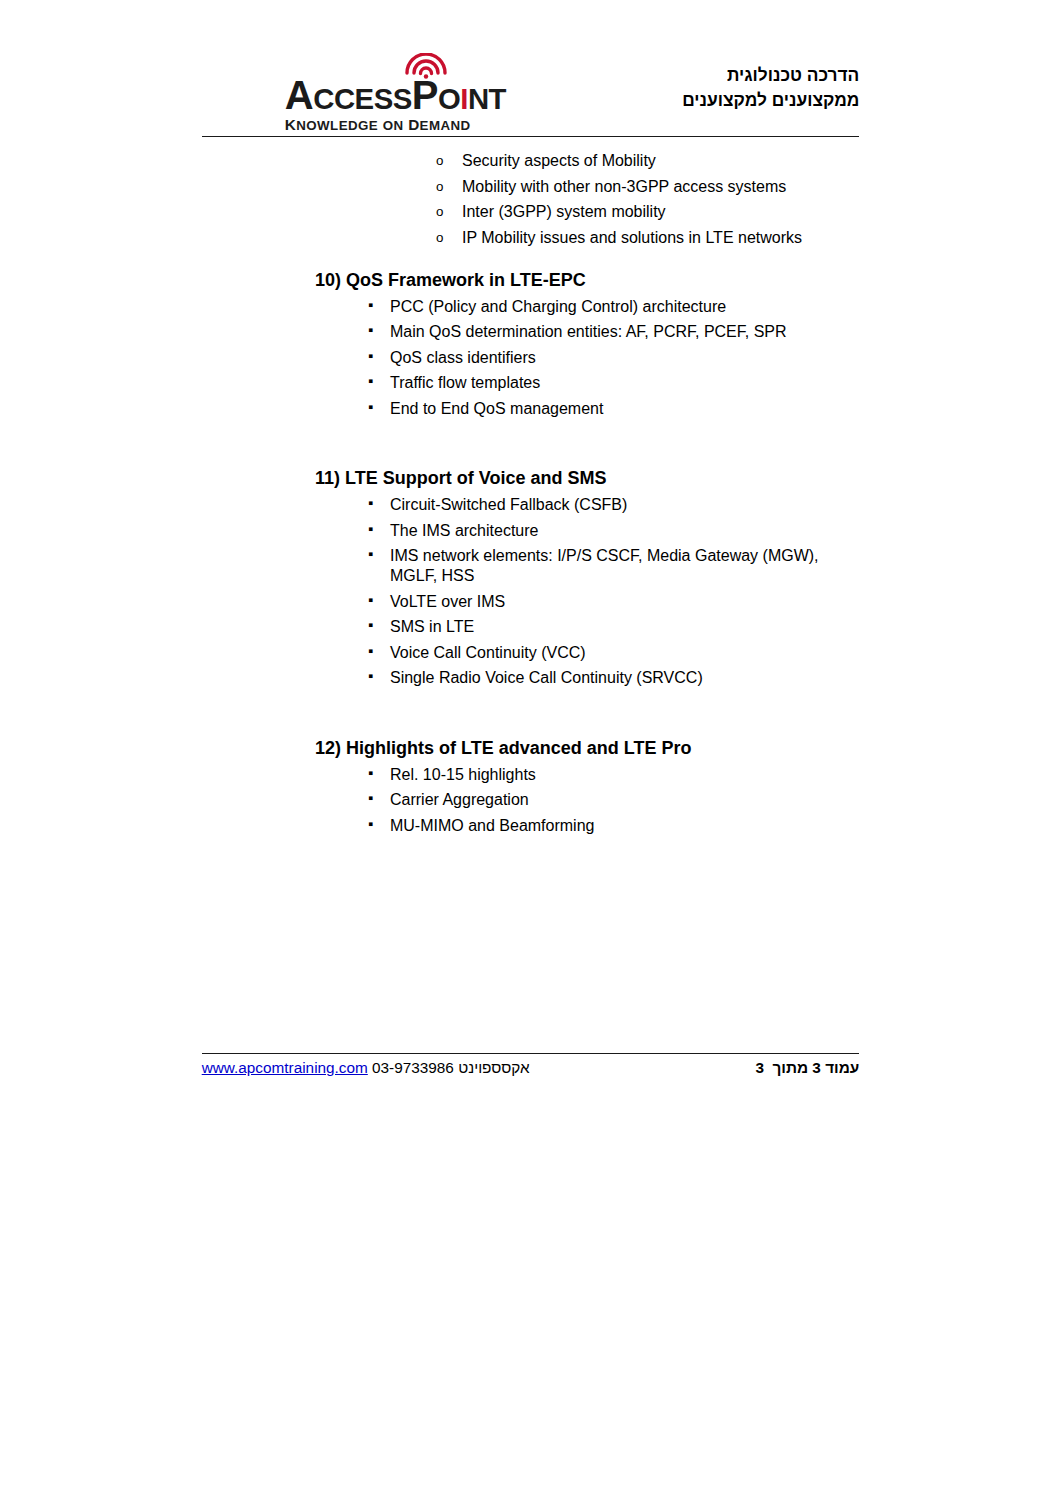ACCESSPOINT
KNOWLEDGE ON DEMAND
הדרכה טכנולוגית
ממקצוענים למקצוענים
Security aspects of Mobility
Mobility with other non-3GPP access systems
Inter (3GPP) system mobility
IP Mobility issues and solutions in LTE networks
10) QoS Framework in LTE-EPC
PCC (Policy and Charging Control) architecture
Main QoS determination entities: AF, PCRF, PCEF, SPR
QoS class identifiers
Traffic flow templates
End to End QoS management
11) LTE Support of Voice and SMS
Circuit-Switched Fallback (CSFB)
The IMS architecture
IMS network elements: I/P/S CSCF, Media Gateway (MGW), MGLF, HSS
VoLTE over IMS
SMS in LTE
Voice Call Continuity (VCC)
Single Radio Voice Call Continuity (SRVCC)
12) Highlights of LTE advanced and LTE Pro
Rel. 10-15 highlights
Carrier Aggregation
MU-MIMO and Beamforming
www.apcomtraining.com 03-9733986 אקסספוינט
עמוד 3 מתוך 3